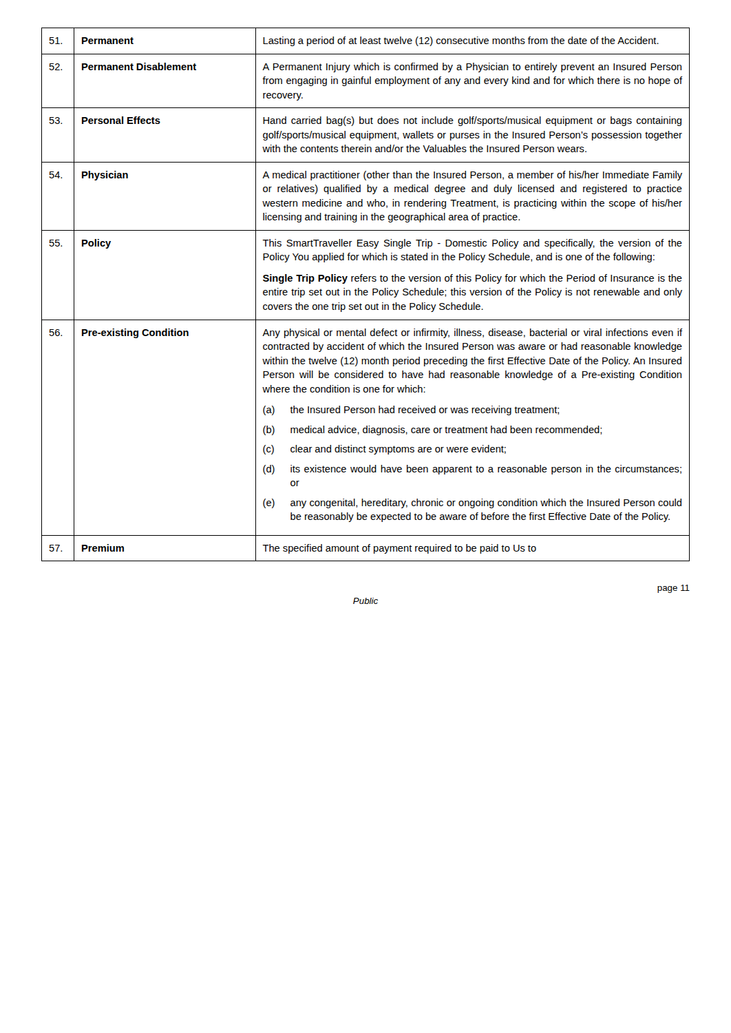| 51. | Permanent | Lasting a period of at least twelve (12) consecutive months from the date of the Accident. |
| 52. | Permanent Disablement | A Permanent Injury which is confirmed by a Physician to entirely prevent an Insured Person from engaging in gainful employment of any and every kind and for which there is no hope of recovery. |
| 53. | Personal Effects | Hand carried bag(s) but does not include golf/sports/musical equipment or bags containing golf/sports/musical equipment, wallets or purses in the Insured Person’s possession together with the contents therein and/or the Valuables the Insured Person wears. |
| 54. | Physician | A medical practitioner (other than the Insured Person, a member of his/her Immediate Family or relatives) qualified by a medical degree and duly licensed and registered to practice western medicine and who, in rendering Treatment, is practicing within the scope of his/her licensing and training in the geographical area of practice. |
| 55. | Policy | This SmartTraveller Easy Single Trip - Domestic Policy and specifically, the version of the Policy You applied for which is stated in the Policy Schedule, and is one of the following: Single Trip Policy refers to the version of this Policy for which the Period of Insurance is the entire trip set out in the Policy Schedule; this version of the Policy is not renewable and only covers the one trip set out in the Policy Schedule. |
| 56. | Pre-existing Condition | Any physical or mental defect or infirmity, illness, disease, bacterial or viral infections even if contracted by accident of which the Insured Person was aware or had reasonable knowledge within the twelve (12) month period preceding the first Effective Date of the Policy. An Insured Person will be considered to have had reasonable knowledge of a Pre-existing Condition where the condition is one for which: (a) the Insured Person had received or was receiving treatment; (b) medical advice, diagnosis, care or treatment had been recommended; (c) clear and distinct symptoms are or were evident; (d) its existence would have been apparent to a reasonable person in the circumstances; or (e) any congenital, hereditary, chronic or ongoing condition which the Insured Person could be reasonably be expected to be aware of before the first Effective Date of the Policy. |
| 57. | Premium | The specified amount of payment required to be paid to Us to |
page 11
Public